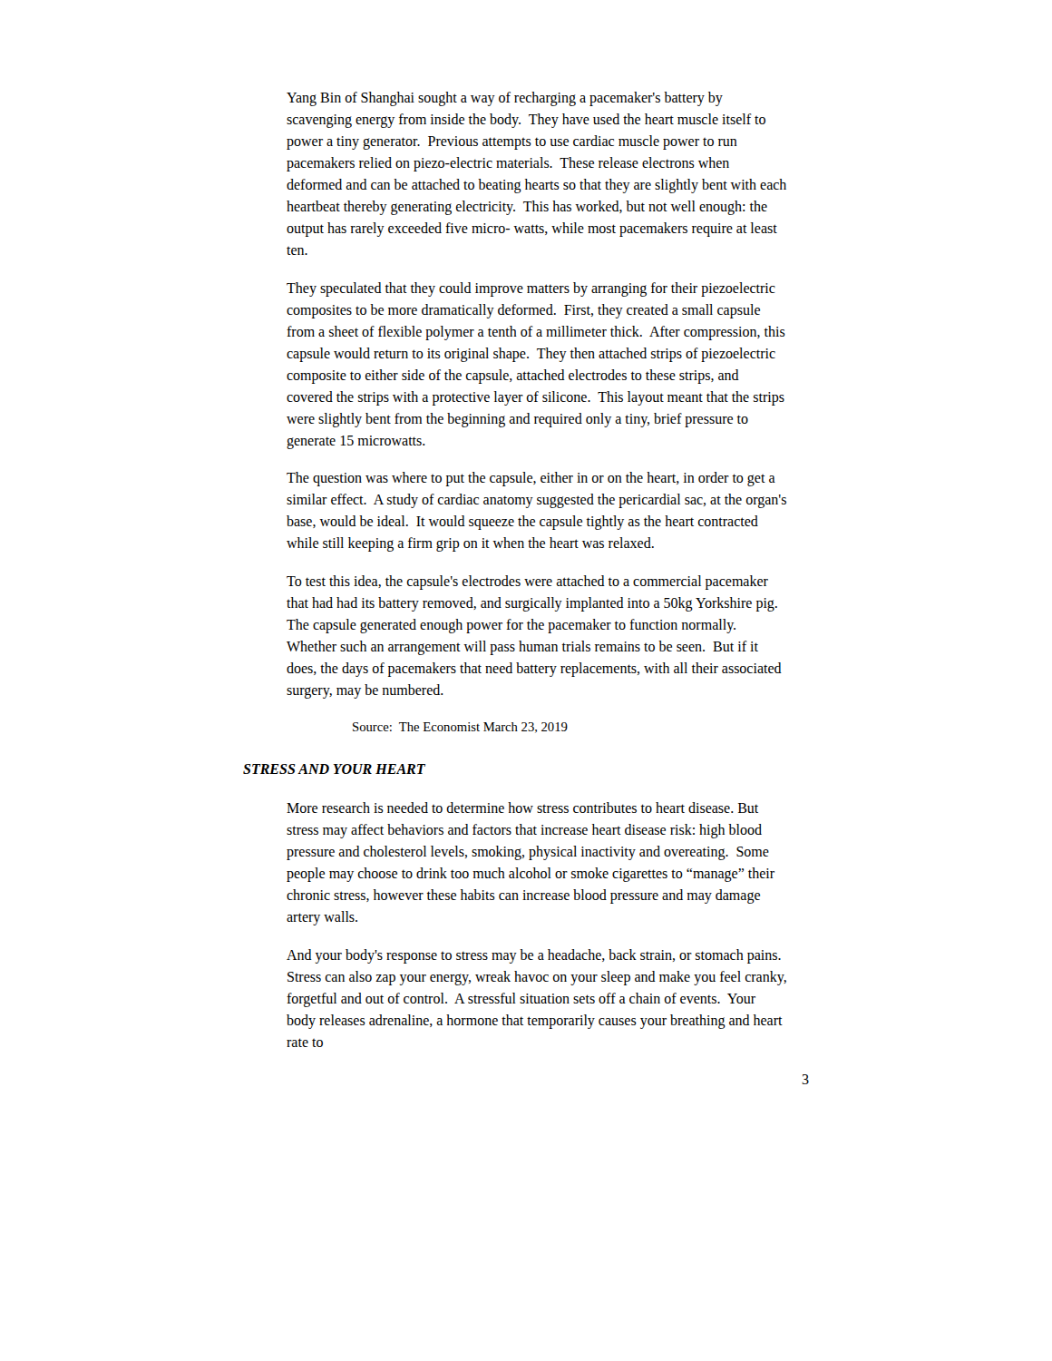Yang Bin of Shanghai sought a way of recharging a pacemaker's battery by scavenging energy from inside the body. They have used the heart muscle itself to power a tiny generator. Previous attempts to use cardiac muscle power to run pacemakers relied on piezo-electric materials. These release electrons when deformed and can be attached to beating hearts so that they are slightly bent with each heartbeat thereby generating electricity. This has worked, but not well enough: the output has rarely exceeded five micro- watts, while most pacemakers require at least ten.
They speculated that they could improve matters by arranging for their piezoelectric composites to be more dramatically deformed. First, they created a small capsule from a sheet of flexible polymer a tenth of a millimeter thick. After compression, this capsule would return to its original shape. They then attached strips of piezoelectric composite to either side of the capsule, attached electrodes to these strips, and covered the strips with a protective layer of silicone. This layout meant that the strips were slightly bent from the beginning and required only a tiny, brief pressure to generate 15 microwatts.
The question was where to put the capsule, either in or on the heart, in order to get a similar effect. A study of cardiac anatomy suggested the pericardial sac, at the organ's base, would be ideal. It would squeeze the capsule tightly as the heart contracted while still keeping a firm grip on it when the heart was relaxed.
To test this idea, the capsule's electrodes were attached to a commercial pacemaker that had had its battery removed, and surgically implanted into a 50kg Yorkshire pig. The capsule generated enough power for the pacemaker to function normally. Whether such an arrangement will pass human trials remains to be seen. But if it does, the days of pacemakers that need battery replacements, with all their associated surgery, may be numbered.
Source: The Economist March 23, 2019
STRESS AND YOUR HEART
More research is needed to determine how stress contributes to heart disease. But stress may affect behaviors and factors that increase heart disease risk: high blood pressure and cholesterol levels, smoking, physical inactivity and overeating. Some people may choose to drink too much alcohol or smoke cigarettes to “manage” their chronic stress, however these habits can increase blood pressure and may damage artery walls.
And your body's response to stress may be a headache, back strain, or stomach pains. Stress can also zap your energy, wreak havoc on your sleep and make you feel cranky, forgetful and out of control. A stressful situation sets off a chain of events. Your body releases adrenaline, a hormone that temporarily causes your breathing and heart rate to
3